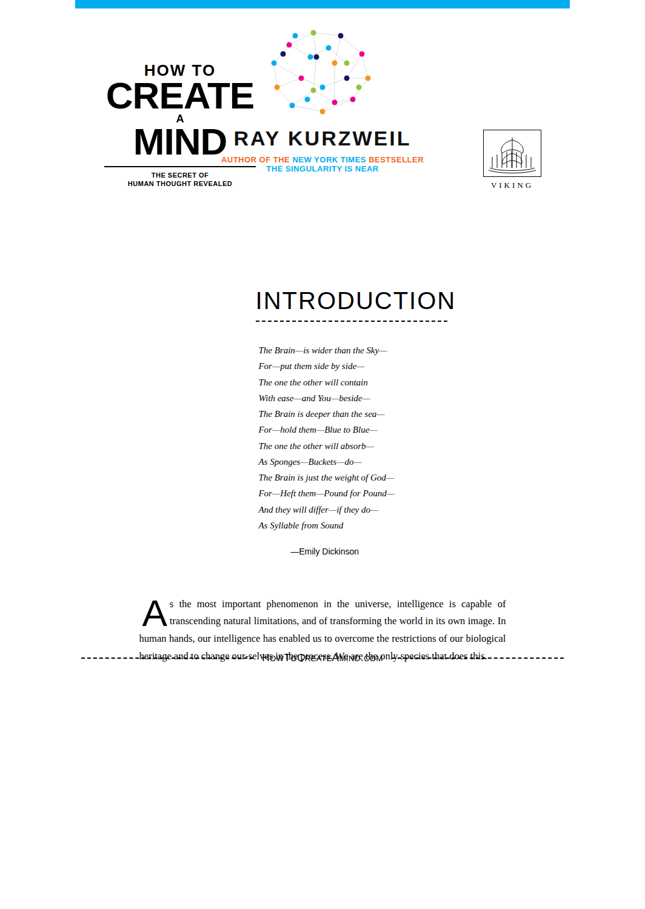HOW TO CREATE A MIND THE SECRET OF
HUMAN THOUGHT REVEALED
RAY KURZWEIL
AUTHOR OF THE NEW YORK TIMES BESTSELLER
THE SINGULARITY IS NEAR
VIKING
INTRODUCTION
The Brain—is wider than the Sky—
For—put them side by side—
The one the other will contain
With ease—and You—beside—
The Brain is deeper than the sea—
For—hold them—Blue to Blue—
The one the other will absorb—
As Sponges—Buckets—do—
The Brain is just the weight of God—
For—Heft them—Pound for Pound—
And they will differ—if they do—
As Syllable from Sound
—Emily Dickinson
As the most important phenomenon in the universe, intelligence is capable of transcending natural limitations, and of transforming the world in its own image. In human hands, our intelligence has enabled us to overcome the restrictions of our biological heritage and to change our-selves in the process. We are the only species that does this.
HOWTOCREATEAMIND.COM